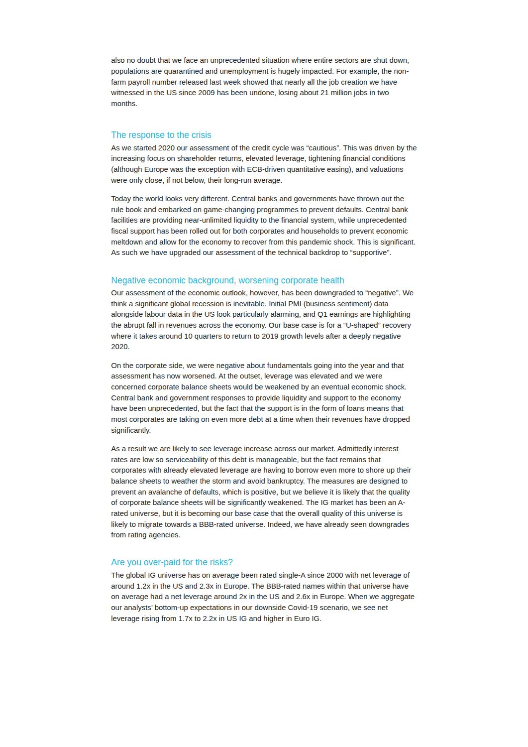also no doubt that we face an unprecedented situation where entire sectors are shut down, populations are quarantined and unemployment is hugely impacted. For example, the non-farm payroll number released last week showed that nearly all the job creation we have witnessed in the US since 2009 has been undone, losing about 21 million jobs in two months.
The response to the crisis
As we started 2020 our assessment of the credit cycle was “cautious”. This was driven by the increasing focus on shareholder returns, elevated leverage, tightening financial conditions (although Europe was the exception with ECB-driven quantitative easing), and valuations were only close, if not below, their long-run average.
Today the world looks very different. Central banks and governments have thrown out the rule book and embarked on game-changing programmes to prevent defaults. Central bank facilities are providing near-unlimited liquidity to the financial system, while unprecedented fiscal support has been rolled out for both corporates and households to prevent economic meltdown and allow for the economy to recover from this pandemic shock. This is significant. As such we have upgraded our assessment of the technical backdrop to “supportive”.
Negative economic background, worsening corporate health
Our assessment of the economic outlook, however, has been downgraded to “negative”. We think a significant global recession is inevitable. Initial PMI (business sentiment) data alongside labour data in the US look particularly alarming, and Q1 earnings are highlighting the abrupt fall in revenues across the economy. Our base case is for a “U-shaped” recovery where it takes around 10 quarters to return to 2019 growth levels after a deeply negative 2020.
On the corporate side, we were negative about fundamentals going into the year and that assessment has now worsened. At the outset, leverage was elevated and we were concerned corporate balance sheets would be weakened by an eventual economic shock. Central bank and government responses to provide liquidity and support to the economy have been unprecedented, but the fact that the support is in the form of loans means that most corporates are taking on even more debt at a time when their revenues have dropped significantly.
As a result we are likely to see leverage increase across our market. Admittedly interest rates are low so serviceability of this debt is manageable, but the fact remains that corporates with already elevated leverage are having to borrow even more to shore up their balance sheets to weather the storm and avoid bankruptcy. The measures are designed to prevent an avalanche of defaults, which is positive, but we believe it is likely that the quality of corporate balance sheets will be significantly weakened. The IG market has been an A-rated universe, but it is becoming our base case that the overall quality of this universe is likely to migrate towards a BBB-rated universe. Indeed, we have already seen downgrades from rating agencies.
Are you over-paid for the risks?
The global IG universe has on average been rated single-A since 2000 with net leverage of around 1.2x in the US and 2.3x in Europe. The BBB-rated names within that universe have on average had a net leverage around 2x in the US and 2.6x in Europe. When we aggregate our analysts’ bottom-up expectations in our downside Covid-19 scenario, we see net leverage rising from 1.7x to 2.2x in US IG and higher in Euro IG.